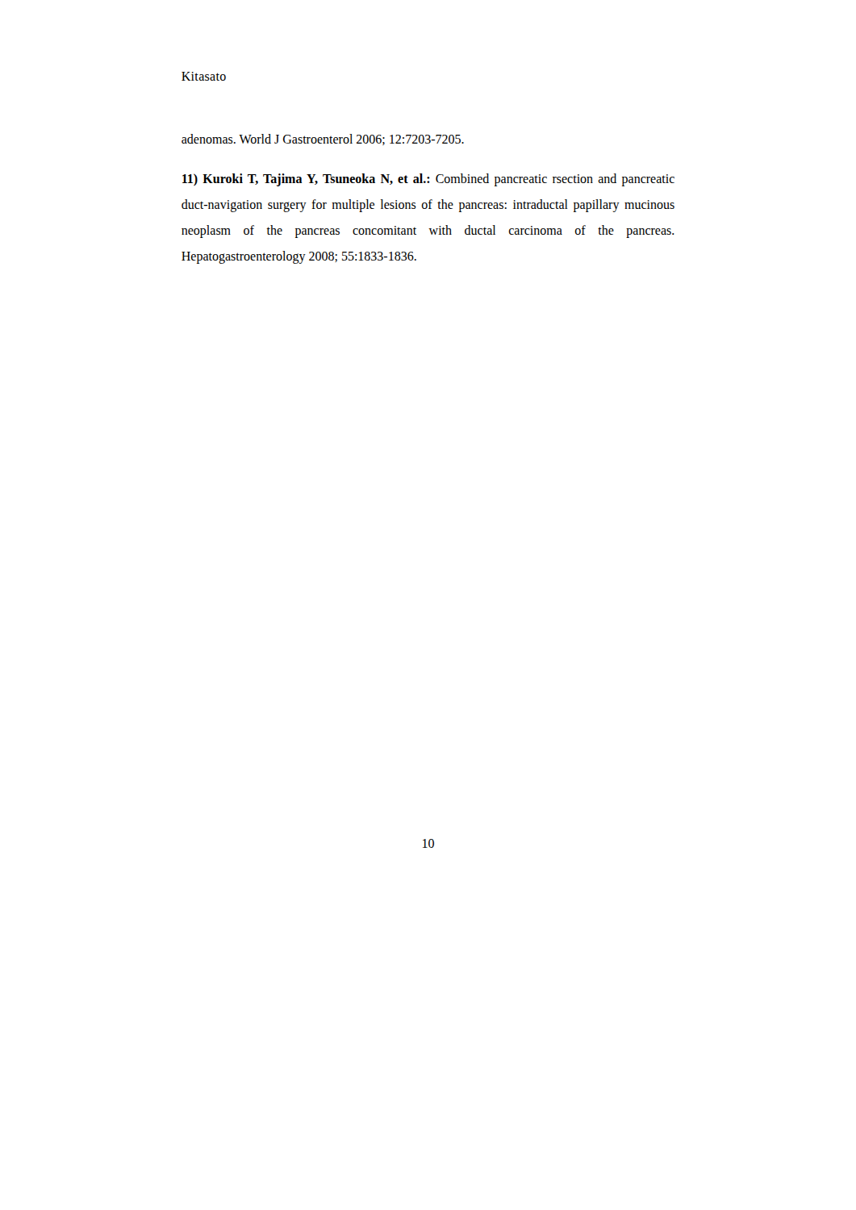Kitasato
adenomas. World J Gastroenterol 2006; 12:7203-7205.
11) Kuroki T, Tajima Y, Tsuneoka N, et al.: Combined pancreatic rsection and pancreatic duct-navigation surgery for multiple lesions of the pancreas: intraductal papillary mucinous neoplasm of the pancreas concomitant with ductal carcinoma of the pancreas. Hepatogastroenterology 2008; 55:1833-1836.
10